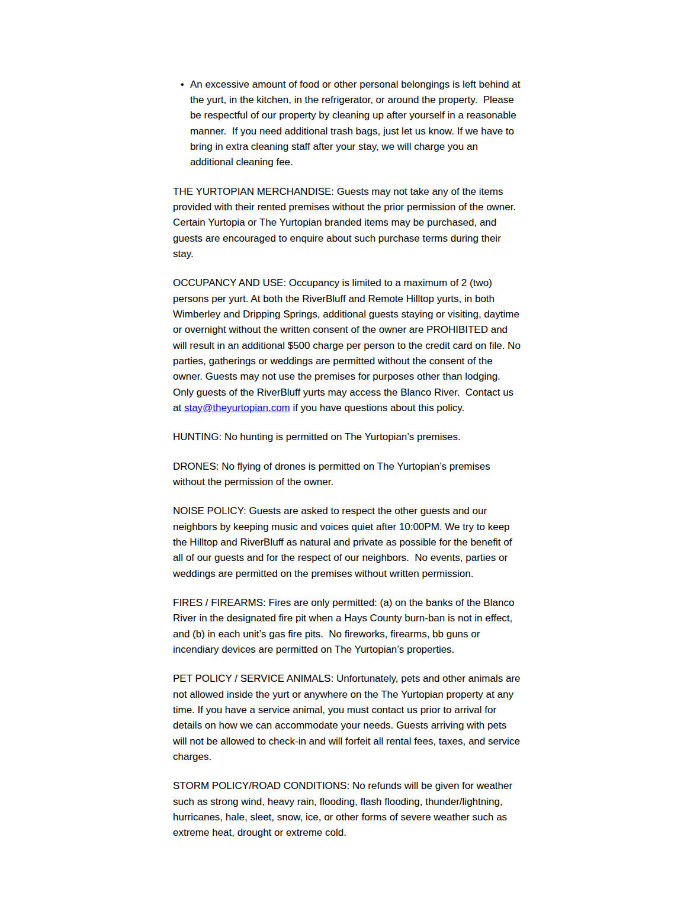An excessive amount of food or other personal belongings is left behind at the yurt, in the kitchen, in the refrigerator, or around the property. Please be respectful of our property by cleaning up after yourself in a reasonable manner. If you need additional trash bags, just let us know. If we have to bring in extra cleaning staff after your stay, we will charge you an additional cleaning fee.
THE YURTOPIAN MERCHANDISE: Guests may not take any of the items provided with their rented premises without the prior permission of the owner. Certain Yurtopia or The Yurtopian branded items may be purchased, and guests are encouraged to enquire about such purchase terms during their stay.
OCCUPANCY AND USE: Occupancy is limited to a maximum of 2 (two) persons per yurt. At both the RiverBluff and Remote Hilltop yurts, in both Wimberley and Dripping Springs, additional guests staying or visiting, daytime or overnight without the written consent of the owner are PROHIBITED and will result in an additional $500 charge per person to the credit card on file. No parties, gatherings or weddings are permitted without the consent of the owner. Guests may not use the premises for purposes other than lodging. Only guests of the RiverBluff yurts may access the Blanco River. Contact us at stay@theyurtopian.com if you have questions about this policy.
HUNTING: No hunting is permitted on The Yurtopian’s premises.
DRONES: No flying of drones is permitted on The Yurtopian’s premises without the permission of the owner.
NOISE POLICY: Guests are asked to respect the other guests and our neighbors by keeping music and voices quiet after 10:00PM. We try to keep the Hilltop and RiverBluff as natural and private as possible for the benefit of all of our guests and for the respect of our neighbors. No events, parties or weddings are permitted on the premises without written permission.
FIRES / FIREARMS: Fires are only permitted: (a) on the banks of the Blanco River in the designated fire pit when a Hays County burn-ban is not in effect, and (b) in each unit’s gas fire pits. No fireworks, firearms, bb guns or incendiary devices are permitted on The Yurtopian’s properties.
PET POLICY / SERVICE ANIMALS: Unfortunately, pets and other animals are not allowed inside the yurt or anywhere on the The Yurtopian property at any time. If you have a service animal, you must contact us prior to arrival for details on how we can accommodate your needs. Guests arriving with pets will not be allowed to check-in and will forfeit all rental fees, taxes, and service charges.
STORM POLICY/ROAD CONDITIONS: No refunds will be given for weather such as strong wind, heavy rain, flooding, flash flooding, thunder/lightning, hurricanes, hale, sleet, snow, ice, or other forms of severe weather such as extreme heat, drought or extreme cold.